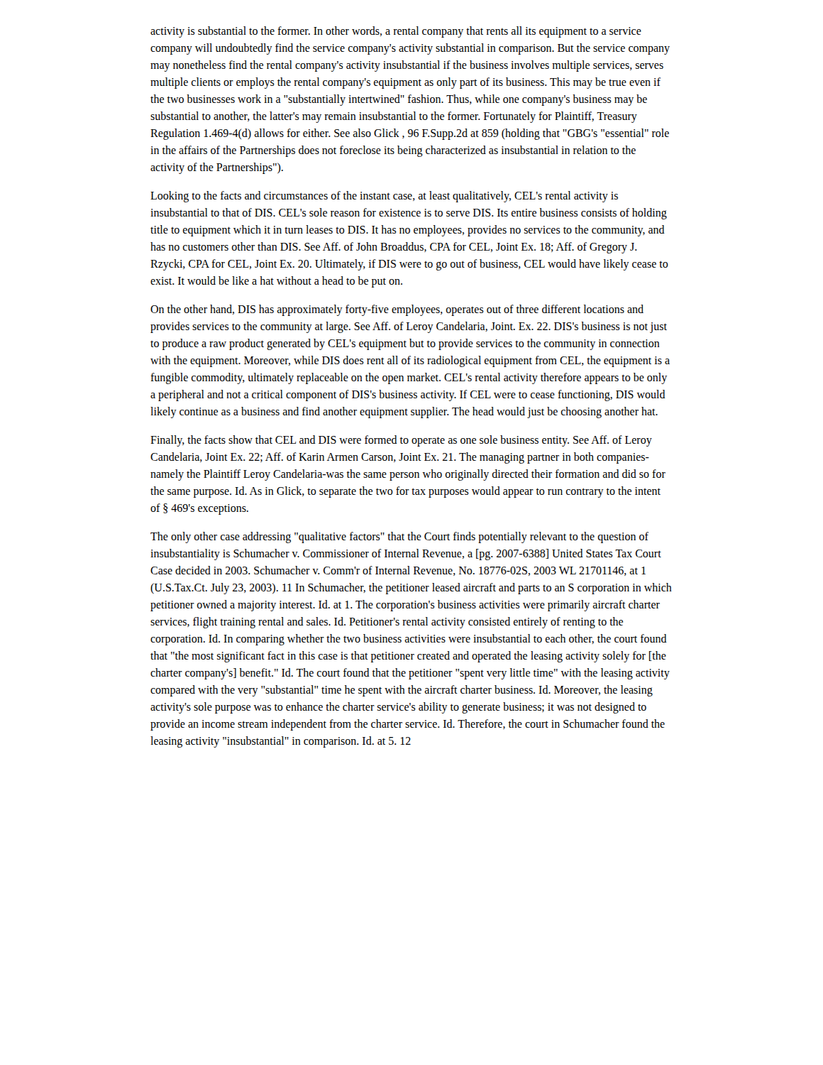activity is substantial to the former. In other words, a rental company that rents all its equipment to a service company will undoubtedly find the service company's activity substantial in comparison. But the service company may nonetheless find the rental company's activity insubstantial if the business involves multiple services, serves multiple clients or employs the rental company's equipment as only part of its business. This may be true even if the two businesses work in a "substantially intertwined" fashion. Thus, while one company's business may be substantial to another, the latter's may remain insubstantial to the former. Fortunately for Plaintiff, Treasury Regulation 1.469-4(d) allows for either. See also Glick , 96 F.Supp.2d at 859 (holding that "GBG's "essential" role in the affairs of the Partnerships does not foreclose its being characterized as insubstantial in relation to the activity of the Partnerships").
Looking to the facts and circumstances of the instant case, at least qualitatively, CEL's rental activity is insubstantial to that of DIS. CEL's sole reason for existence is to serve DIS. Its entire business consists of holding title to equipment which it in turn leases to DIS. It has no employees, provides no services to the community, and has no customers other than DIS. See Aff. of John Broaddus, CPA for CEL, Joint Ex. 18; Aff. of Gregory J. Rzycki, CPA for CEL, Joint Ex. 20. Ultimately, if DIS were to go out of business, CEL would have likely cease to exist. It would be like a hat without a head to be put on.
On the other hand, DIS has approximately forty-five employees, operates out of three different locations and provides services to the community at large. See Aff. of Leroy Candelaria, Joint. Ex. 22. DIS's business is not just to produce a raw product generated by CEL's equipment but to provide services to the community in connection with the equipment. Moreover, while DIS does rent all of its radiological equipment from CEL, the equipment is a fungible commodity, ultimately replaceable on the open market. CEL's rental activity therefore appears to be only a peripheral and not a critical component of DIS's business activity. If CEL were to cease functioning, DIS would likely continue as a business and find another equipment supplier. The head would just be choosing another hat.
Finally, the facts show that CEL and DIS were formed to operate as one sole business entity. See Aff. of Leroy Candelaria, Joint Ex. 22; Aff. of Karin Armen Carson, Joint Ex. 21. The managing partner in both companies-namely the Plaintiff Leroy Candelaria-was the same person who originally directed their formation and did so for the same purpose. Id. As in Glick, to separate the two for tax purposes would appear to run contrary to the intent of § 469's exceptions.
The only other case addressing "qualitative factors" that the Court finds potentially relevant to the question of insubstantiality is Schumacher v. Commissioner of Internal Revenue, a [pg. 2007-6388] United States Tax Court Case decided in 2003. Schumacher v. Comm'r of Internal Revenue, No. 18776-02S, 2003 WL 21701146, at 1 (U.S.Tax.Ct. July 23, 2003). 11 In Schumacher, the petitioner leased aircraft and parts to an S corporation in which petitioner owned a majority interest. Id. at 1. The corporation's business activities were primarily aircraft charter services, flight training rental and sales. Id. Petitioner's rental activity consisted entirely of renting to the corporation. Id. In comparing whether the two business activities were insubstantial to each other, the court found that "the most significant fact in this case is that petitioner created and operated the leasing activity solely for [the charter company's] benefit." Id. The court found that the petitioner "spent very little time" with the leasing activity compared with the very "substantial" time he spent with the aircraft charter business. Id. Moreover, the leasing activity's sole purpose was to enhance the charter service's ability to generate business; it was not designed to provide an income stream independent from the charter service. Id. Therefore, the court in Schumacher found the leasing activity "insubstantial" in comparison. Id. at 5. 12